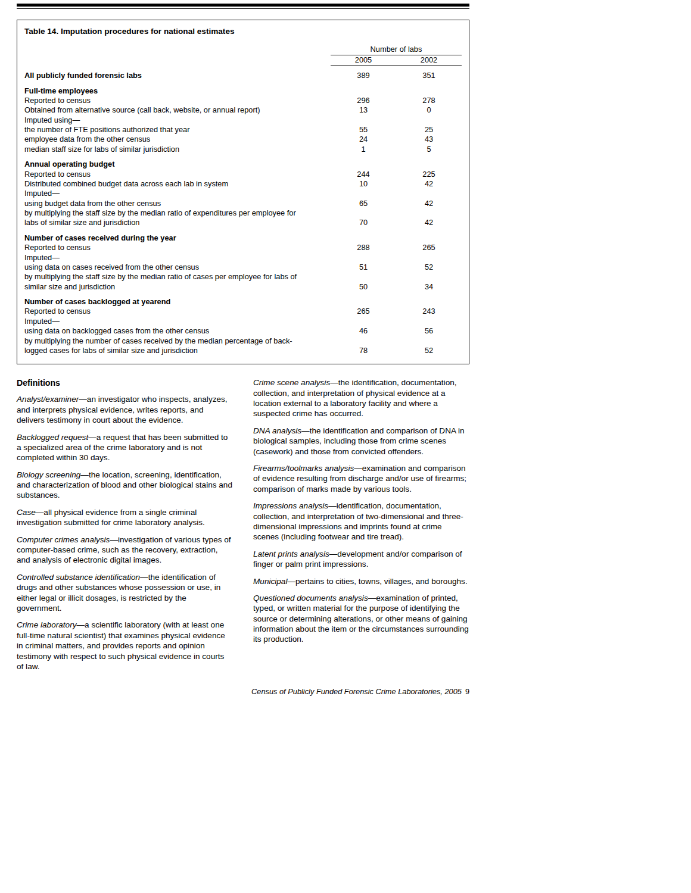Table 14. Imputation procedures for national estimates
| | Number of labs |
| | 2005 | 2002 |
| All publicly funded forensic labs | 389 | 351 |
| Full-time employees | | |
| Reported to census | 296 | 278 |
| Obtained from alternative source (call back, website, or annual report) | 13 | 0 |
| Imputed using— | | |
| the number of FTE positions authorized that year | 55 | 25 |
| employee data from the other census | 24 | 43 |
| median staff size for labs of similar jurisdiction | 1 | 5 |
| Annual operating budget | | |
| Reported to census | 244 | 225 |
| Distributed combined budget data across each lab in system | 10 | 42 |
| Imputed— | | |
| using budget data from the other census | 65 | 42 |
| by multiplying the staff size by the median ratio of expenditures per employee for | | |
| labs of similar size and jurisdiction | 70 | 42 |
| Number of cases received during the year | | |
| Reported to census | 288 | 265 |
| Imputed— | | |
| using data on cases received from the other census | 51 | 52 |
| by multiplying the staff size by the median ratio of cases per employee for labs of | | |
| similar size and jurisdiction | 50 | 34 |
| Number of cases backlogged at yearend | | |
| Reported to census | 265 | 243 |
| Imputed— | | |
| using data on backlogged cases from the other census | 46 | 56 |
| by multiplying the number of cases received by the median percentage of back- | | |
| logged cases for labs of similar size and jurisdiction | 78 | 52 |
Definitions
Analyst/examiner—an investigator who inspects, analyzes, and interprets physical evidence, writes reports, and delivers testimony in court about the evidence.
Backlogged request—a request that has been submitted to a specialized area of the crime laboratory and is not completed within 30 days.
Biology screening—the location, screening, identification, and characterization of blood and other biological stains and substances.
Case—all physical evidence from a single criminal investigation submitted for crime laboratory analysis.
Computer crimes analysis—investigation of various types of computer-based crime, such as the recovery, extraction, and analysis of electronic digital images.
Controlled substance identification—the identification of drugs and other substances whose possession or use, in either legal or illicit dosages, is restricted by the government.
Crime laboratory—a scientific laboratory (with at least one full-time natural scientist) that examines physical evidence in criminal matters, and provides reports and opinion testimony with respect to such physical evidence in courts of law.
Crime scene analysis—the identification, documentation, collection, and interpretation of physical evidence at a location external to a laboratory facility and where a suspected crime has occurred.
DNA analysis—the identification and comparison of DNA in biological samples, including those from crime scenes (casework) and those from convicted offenders.
Firearms/toolmarks analysis—examination and comparison of evidence resulting from discharge and/or use of firearms; comparison of marks made by various tools.
Impressions analysis—identification, documentation, collection, and interpretation of two-dimensional and three-dimensional impressions and imprints found at crime scenes (including footwear and tire tread).
Latent prints analysis—development and/or comparison of finger or palm print impressions.
Municipal—pertains to cities, towns, villages, and boroughs.
Questioned documents analysis—examination of printed, typed, or written material for the purpose of identifying the source or determining alterations, or other means of gaining information about the item or the circumstances surrounding its production.
Census of Publicly Funded Forensic Crime Laboratories, 20059